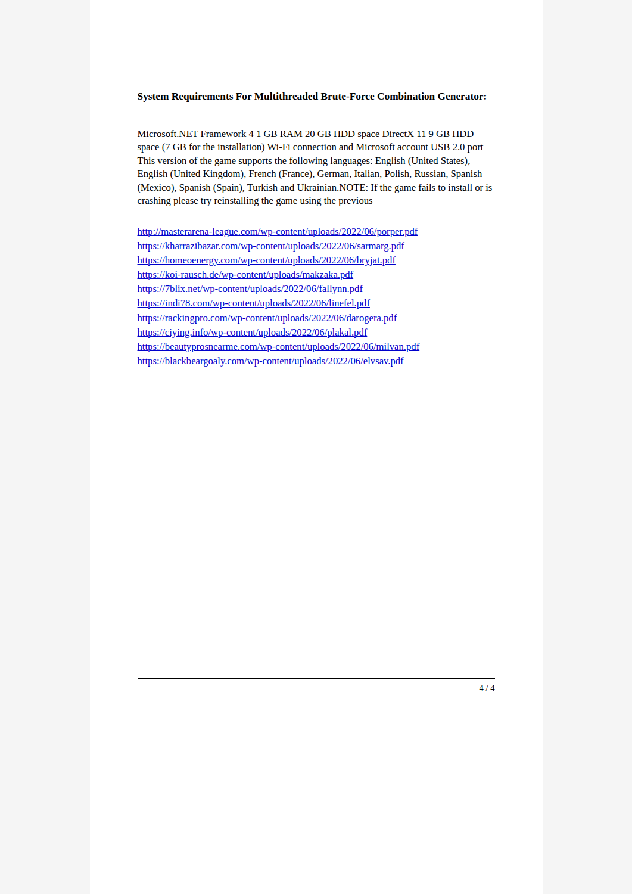System Requirements For Multithreaded Brute-Force Combination Generator:
Microsoft.NET Framework 4 1 GB RAM 20 GB HDD space DirectX 11 9 GB HDD space (7 GB for the installation) Wi-Fi connection and Microsoft account USB 2.0 port This version of the game supports the following languages: English (United States), English (United Kingdom), French (France), German, Italian, Polish, Russian, Spanish (Mexico), Spanish (Spain), Turkish and Ukrainian.NOTE: If the game fails to install or is crashing please try reinstalling the game using the previous
http://masterarena-league.com/wp-content/uploads/2022/06/porper.pdf
https://kharrazibazar.com/wp-content/uploads/2022/06/sarmarg.pdf
https://homeoenergy.com/wp-content/uploads/2022/06/bryjat.pdf
https://koi-rausch.de/wp-content/uploads/makzaka.pdf
https://7blix.net/wp-content/uploads/2022/06/fallynn.pdf
https://indi78.com/wp-content/uploads/2022/06/linefel.pdf
https://rackingpro.com/wp-content/uploads/2022/06/darogera.pdf
https://ciying.info/wp-content/uploads/2022/06/plakal.pdf
https://beautyprosnearme.com/wp-content/uploads/2022/06/milvan.pdf
https://blackbeargoaly.com/wp-content/uploads/2022/06/elvsav.pdf
4 / 4